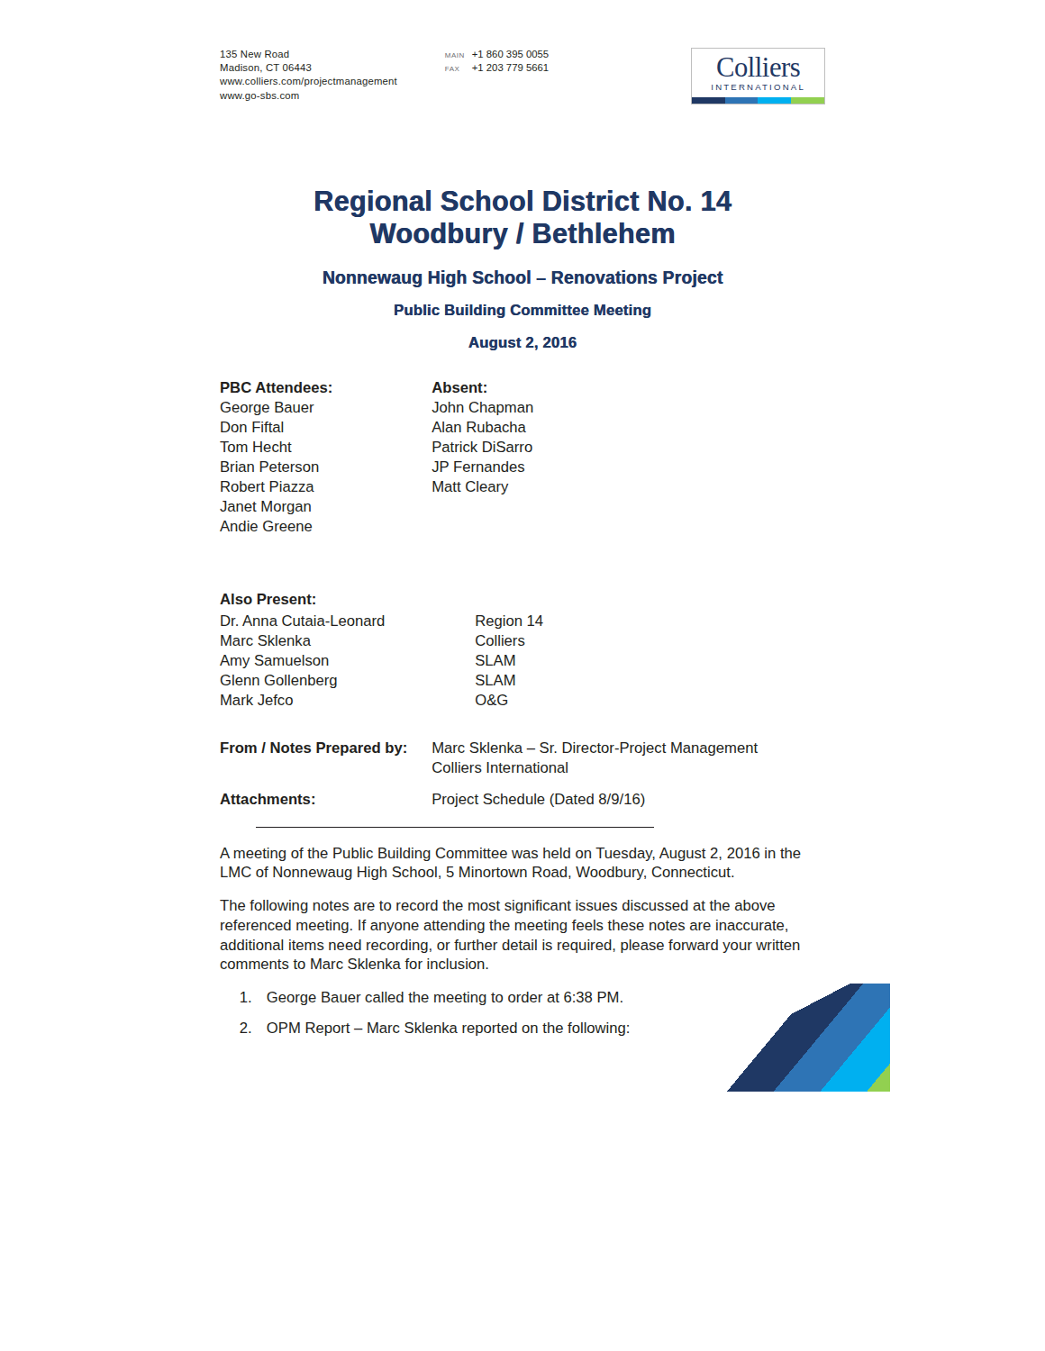135 New Road
Madison, CT 06443
www.colliers.com/projectmanagement
www.go-sbs.com
MAIN+1 860 395 0055
FAX+1 203 779 5661
Colliers
INTERNATIONAL
Regional School District No. 14
Woodbury / Bethlehem
Nonnewaug High School – Renovations Project
Public Building Committee Meeting
August 2, 2016
| PBC Attendees: | Absent: |
| George Bauer | John Chapman |
| Don Fiftal | Alan Rubacha |
| Tom Hecht | Patrick DiSarro |
| Brian Peterson | JP Fernandes |
| Robert Piazza | Matt Cleary |
| Janet Morgan | |
| Andie Greene | |
Also Present:
| Dr. Anna Cutaia-Leonard | Region 14 |
| Marc Sklenka | Colliers |
| Amy Samuelson | SLAM |
| Glenn Gollenberg | SLAM |
| Mark Jefco | O&G |
| From / Notes Prepared by: | Marc Sklenka – Sr. Director-Project Management Colliers International |
| Attachments: | Project Schedule (Dated 8/9/16) |
A meeting of the Public Building Committee was held on Tuesday, August 2, 2016 in the LMC of Nonnewaug High School, 5 Minortown Road, Woodbury, Connecticut.
The following notes are to record the most significant issues discussed at the above referenced meeting. If anyone attending the meeting feels these notes are inaccurate, additional items need recording, or further detail is required, please forward your written comments to Marc Sklenka for inclusion.
George Bauer called the meeting to order at 6:38 PM.
OPM Report – Marc Sklenka reported on the following: